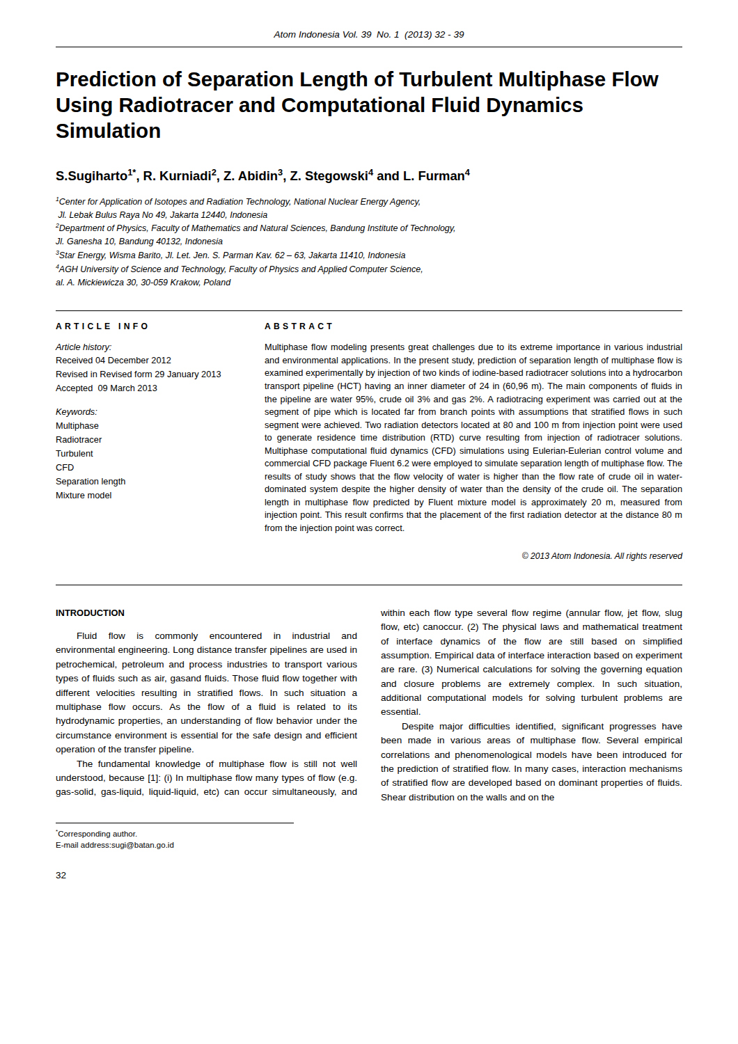Atom Indonesia Vol. 39 No. 1 (2013) 32 - 39
Prediction of Separation Length of Turbulent Multiphase Flow Using Radiotracer and Computational Fluid Dynamics Simulation
S.Sugiharto1*, R. Kurniadi2, Z. Abidin3, Z. Stegowski4 and L. Furman4
1Center for Application of Isotopes and Radiation Technology, National Nuclear Energy Agency,
Jl. Lebak Bulus Raya No 49, Jakarta 12440, Indonesia
2Department of Physics, Faculty of Mathematics and Natural Sciences, Bandung Institute of Technology,
Jl. Ganesha 10, Bandung 40132, Indonesia
3Star Energy, Wisma Barito, Jl. Let. Jen. S. Parman Kav. 62 – 63, Jakarta 11410, Indonesia
4AGH University of Science and Technology, Faculty of Physics and Applied Computer Science,
al. A. Mickiewicza 30, 30-059 Krakow, Poland
ARTICLE INFO
Article history:
Received 04 December 2012
Revised in Revised form 29 January 2013
Accepted 09 March 2013
Keywords:
Multiphase
Radiotracer
Turbulent
CFD
Separation length
Mixture model
ABSTRACT
Multiphase flow modeling presents great challenges due to its extreme importance in various industrial and environmental applications. In the present study, prediction of separation length of multiphase flow is examined experimentally by injection of two kinds of iodine-based radiotracer solutions into a hydrocarbon transport pipeline (HCT) having an inner diameter of 24 in (60,96 m). The main components of fluids in the pipeline are water 95%, crude oil 3% and gas 2%. A radiotracing experiment was carried out at the segment of pipe which is located far from branch points with assumptions that stratified flows in such segment were achieved. Two radiation detectors located at 80 and 100 m from injection point were used to generate residence time distribution (RTD) curve resulting from injection of radiotracer solutions. Multiphase computational fluid dynamics (CFD) simulations using Eulerian-Eulerian control volume and commercial CFD package Fluent 6.2 were employed to simulate separation length of multiphase flow. The results of study shows that the flow velocity of water is higher than the flow rate of crude oil in water-dominated system despite the higher density of water than the density of the crude oil. The separation length in multiphase flow predicted by Fluent mixture model is approximately 20 m, measured from injection point. This result confirms that the placement of the first radiation detector at the distance 80 m from the injection point was correct.
© 2013 Atom Indonesia. All rights reserved
INTRODUCTION
Fluid flow is commonly encountered in industrial and environmental engineering. Long distance transfer pipelines are used in petrochemical, petroleum and process industries to transport various types of fluids such as air, gasand fluids. Those fluid flow together with different velocities resulting in stratified flows. In such situation a multiphase flow occurs. As the flow of a fluid is related to its hydrodynamic properties, an understanding of flow behavior under the circumstance environment is essential for the safe design and efficient operation of the transfer pipeline.
The fundamental knowledge of multiphase flow is still not well understood, because [1]: (i) In multiphase flow many types of flow (e.g. gas-solid, gas-liquid, liquid-liquid, etc) can occur simultaneously, and within each flow type several flow regime (annular flow, jet flow, slug flow, etc) canoccur. (2) The physical laws and mathematical treatment of interface dynamics of the flow are still based on simplified assumption. Empirical data of interface interaction based on experiment are rare. (3) Numerical calculations for solving the governing equation and closure problems are extremely complex. In such situation, additional computational models for solving turbulent problems are essential.
Despite major difficulties identified, significant progresses have been made in various areas of multiphase flow. Several empirical correlations and phenomenological models have been introduced for the prediction of stratified flow. In many cases, interaction mechanisms of stratified flow are developed based on dominant properties of fluids. Shear distribution on the walls and on the
*Corresponding author.
E-mail address:sugi@batan.go.id
32